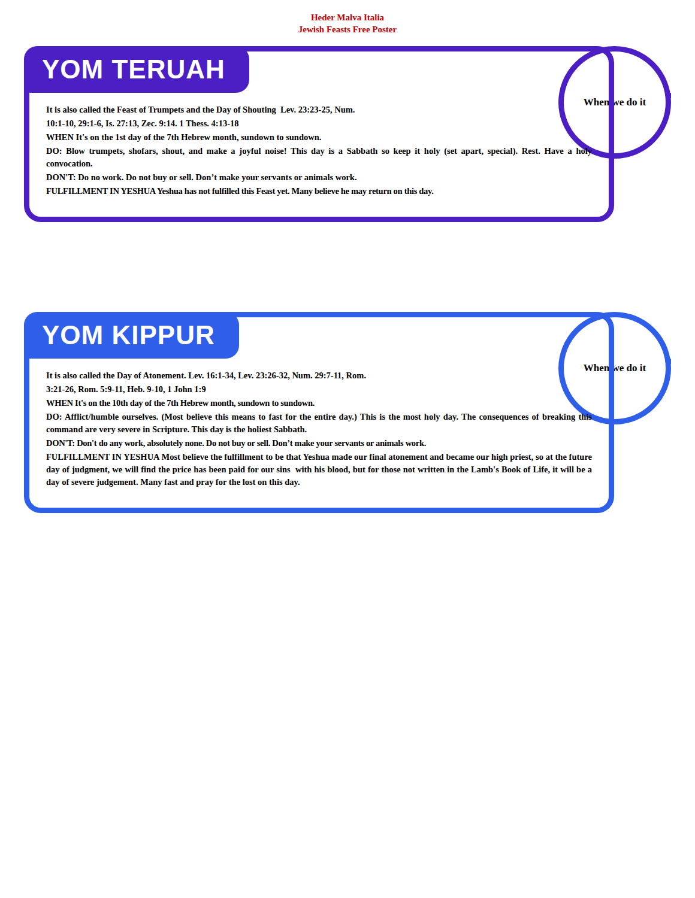Heder Malva Italia
Jewish Feasts Free Poster
When we do it
YOM TERUAH
It is also called the Feast of Trumpets and the Day of Shouting Lev. 23:23-25, Num.
10:1-10, 29:1-6, Is. 27:13, Zec. 9:14. 1 Thess. 4:13-18
WHEN It's on the 1st day of the 7th Hebrew month, sundown to sundown.
DO: Blow trumpets, shofars, shout, and make a joyful noise! This day is a Sabbath so keep it holy (set apart, special). Rest. Have a holy convocation.
DON'T: Do no work. Do not buy or sell. Don’t make your servants or animals work.
FULFILLMENT IN YESHUA Yeshua has not fulfilled this Feast yet. Many believe he may return on this day.
When we do it
YOM KIPPUR
It is also called the Day of Atonement. Lev. 16:1-34, Lev. 23:26-32, Num. 29:7-11, Rom.
3:21-26, Rom. 5:9-11, Heb. 9-10, 1 John 1:9
WHEN It's on the 10th day of the 7th Hebrew month, sundown to sundown.
DO: Afflict/humble ourselves. (Most believe this means to fast for the entire day.) This is the most holy day. The consequences of breaking this command are very severe in Scripture. This day is the holiest Sabbath.
DON'T: Don't do any work, absolutely none. Do not buy or sell. Don’t make your servants or animals work.
FULFILLMENT IN YESHUA Most believe the fulfillment to be that Yeshua made our final atonement and became our high priest, so at the future day of judgment, we will find the price has been paid for our sins with his blood, but for those not written in the Lamb's Book of Life, it will be a day of severe judgement. Many fast and pray for the lost on this day.